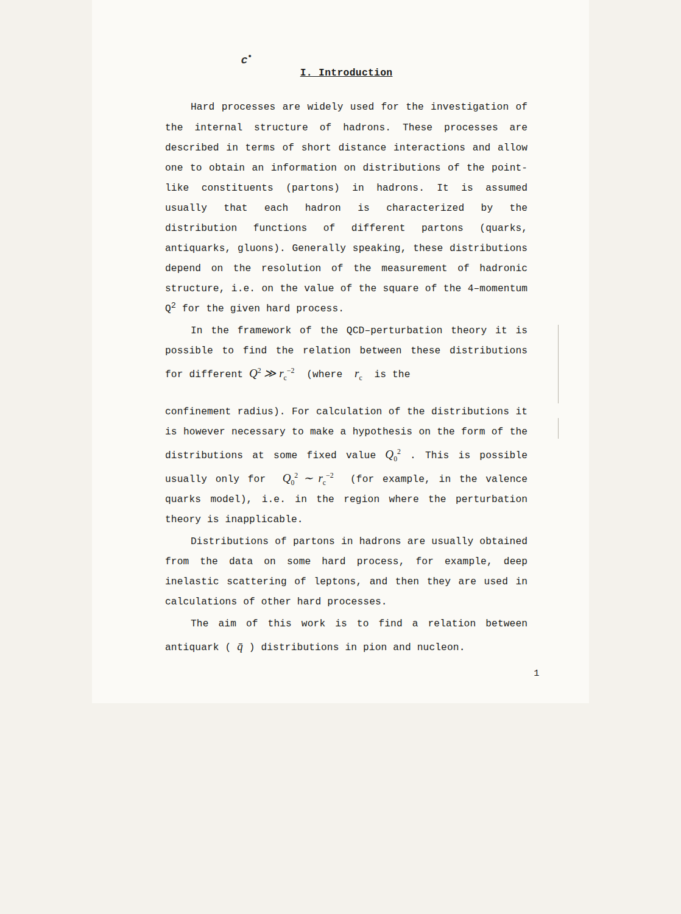I. Introduction
𝒄•
Hard processes are widely used for the investigation of the internal structure of hadrons. These processes are described in terms of short distance interactions and allow one to obtain an information on distributions of the point-like constituents (partons) in hadrons. It is assumed usually that each hadron is characterized by the distribution functions of different partons (quarks, antiquarks, gluons). Generally speaking, these distributions depend on the resolution of the measurement of hadronic structure, i.e. on the value of the square of the 4–momentum Q2 for the given hard process.
In the framework of the QCD–perturbation theory it is possible to find the relation between these distributions for different Q2 ≫ rc−2 (where rc is the
confinement radius). For calculation of the distributions it is however necessary to make a hypothesis on the form of the distributions at some fixed value Q02 . This is possible usually only for Q02 ∼ rc−2 (for example, in the valence quarks model), i.e. in the region where the perturbation theory is inapplicable.
Distributions of partons in hadrons are usually obtained from the data on some hard process, for example, deep inelastic scattering of leptons, and then they are used in calculations of other hard processes.
The aim of this work is to find a relation between antiquark ( q̄ ) distributions in pion and nucleon.
1